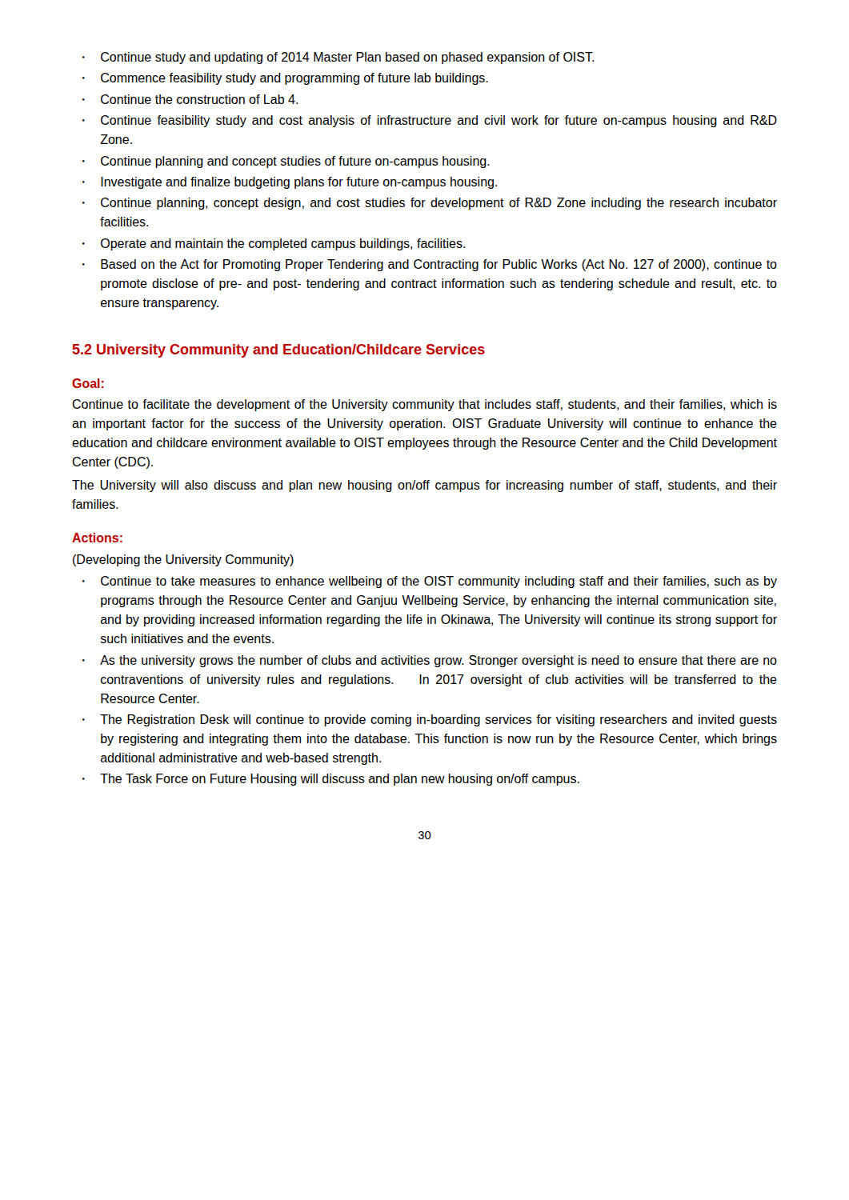Continue study and updating of 2014 Master Plan based on phased expansion of OIST.
Commence feasibility study and programming of future lab buildings.
Continue the construction of Lab 4.
Continue feasibility study and cost analysis of infrastructure and civil work for future on-campus housing and R&D Zone.
Continue planning and concept studies of future on-campus housing.
Investigate and finalize budgeting plans for future on-campus housing.
Continue planning, concept design, and cost studies for development of R&D Zone including the research incubator facilities.
Operate and maintain the completed campus buildings, facilities.
Based on the Act for Promoting Proper Tendering and Contracting for Public Works (Act No. 127 of 2000), continue to promote disclose of pre- and post- tendering and contract information such as tendering schedule and result, etc. to ensure transparency.
5.2 University Community and Education/Childcare Services
Goal:
Continue to facilitate the development of the University community that includes staff, students, and their families, which is an important factor for the success of the University operation. OIST Graduate University will continue to enhance the education and childcare environment available to OIST employees through the Resource Center and the Child Development Center (CDC).
The University will also discuss and plan new housing on/off campus for increasing number of staff, students, and their families.
Actions:
(Developing the University Community)
Continue to take measures to enhance wellbeing of the OIST community including staff and their families, such as by programs through the Resource Center and Ganjuu Wellbeing Service, by enhancing the internal communication site, and by providing increased information regarding the life in Okinawa, The University will continue its strong support for such initiatives and the events.
As the university grows the number of clubs and activities grow. Stronger oversight is need to ensure that there are no contraventions of university rules and regulations. In 2017 oversight of club activities will be transferred to the Resource Center.
The Registration Desk will continue to provide coming in-boarding services for visiting researchers and invited guests by registering and integrating them into the database. This function is now run by the Resource Center, which brings additional administrative and web-based strength.
The Task Force on Future Housing will discuss and plan new housing on/off campus.
30